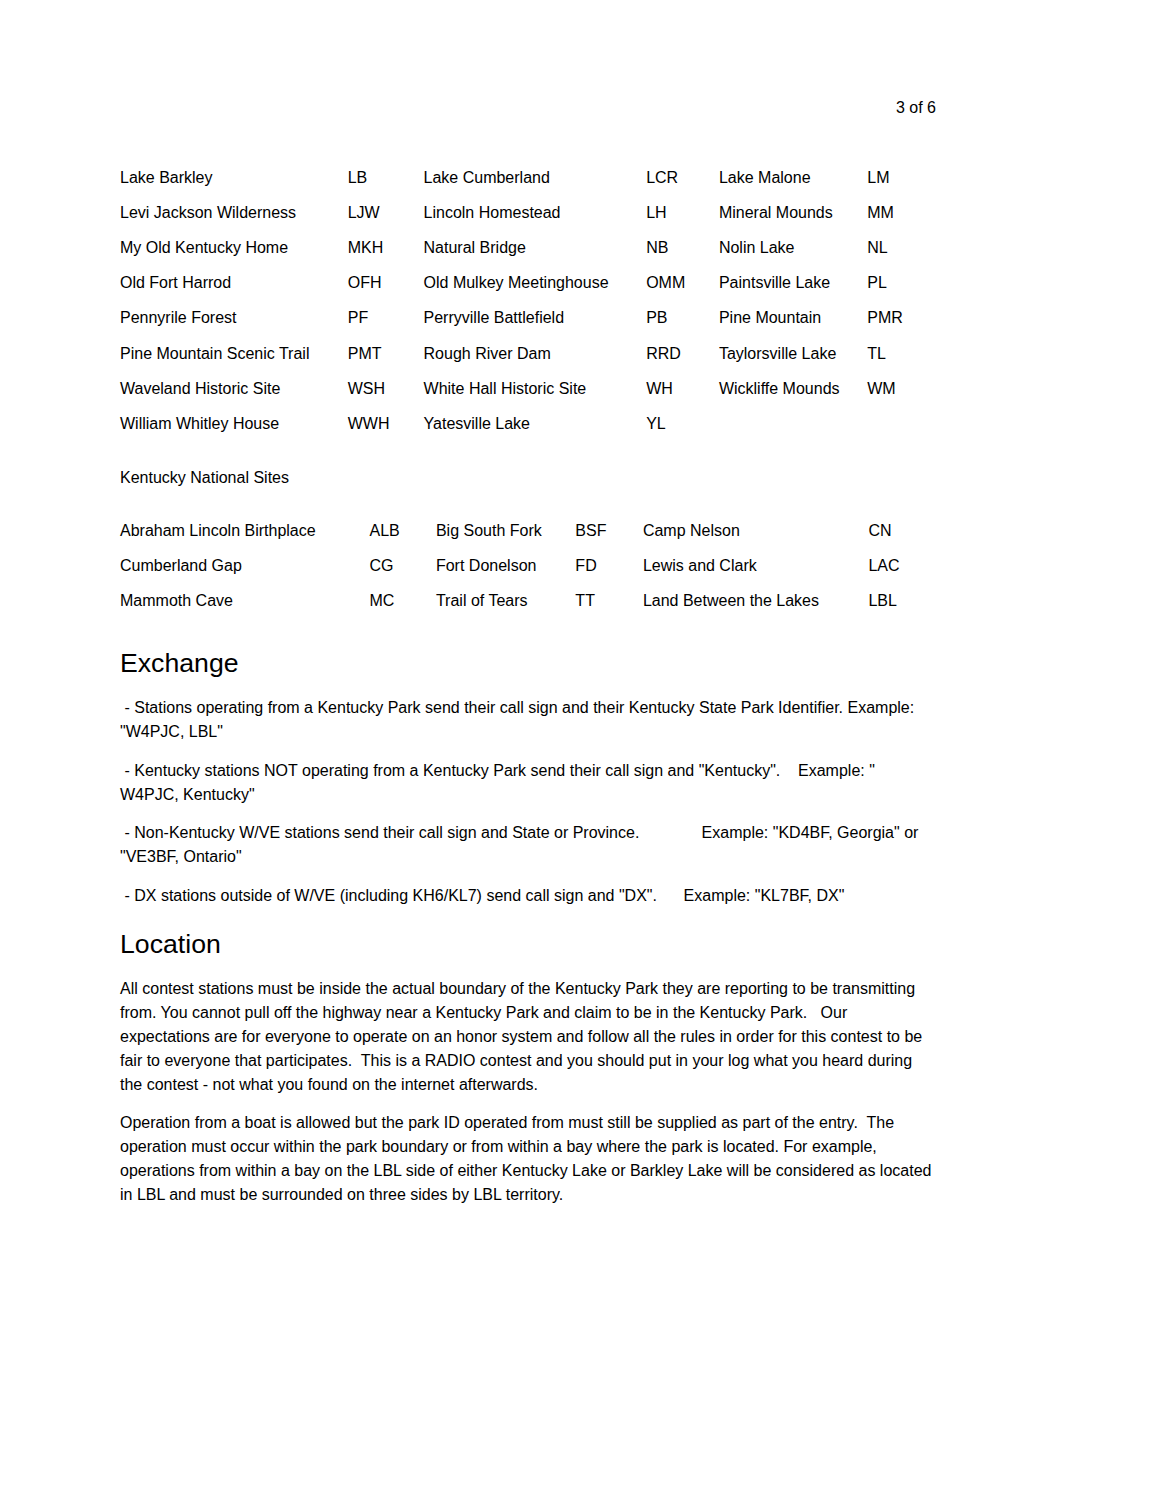3 of 6
| Lake Barkley | LB | Lake Cumberland | LCR | Lake Malone | LM |
| Levi Jackson Wilderness | LJW | Lincoln Homestead | LH | Mineral Mounds | MM |
| My Old Kentucky Home | MKH | Natural Bridge | NB | Nolin Lake | NL |
| Old Fort Harrod | OFH | Old Mulkey Meetinghouse | OMM | Paintsville Lake | PL |
| Pennyrile Forest | PF | Perryville Battlefield | PB | Pine Mountain | PMR |
| Pine Mountain Scenic Trail | PMT | Rough River Dam | RRD | Taylorsville Lake | TL |
| Waveland Historic Site | WSH | White Hall Historic Site | WH | Wickliffe Mounds | WM |
| William Whitley House | WWH | Yatesville Lake | YL | | |
Kentucky National Sites
| Abraham Lincoln Birthplace | ALB | Big South Fork | BSF | Camp Nelson | CN |
| Cumberland Gap | CG | Fort Donelson | FD | Lewis and Clark | LAC |
| Mammoth Cave | MC | Trail of Tears | TT | Land Between the Lakes | LBL |
Exchange
- Stations operating from a Kentucky Park send their call sign and their Kentucky State Park Identifier. Example: "W4PJC, LBL"
- Kentucky stations NOT operating from a Kentucky Park send their call sign and "Kentucky". Example: " W4PJC, Kentucky"
- Non-Kentucky W/VE stations send their call sign and State or Province. Example: "KD4BF, Georgia" or "VE3BF, Ontario"
- DX stations outside of W/VE (including KH6/KL7) send call sign and "DX". Example: "KL7BF, DX"
Location
All contest stations must be inside the actual boundary of the Kentucky Park they are reporting to be transmitting from. You cannot pull off the highway near a Kentucky Park and claim to be in the Kentucky Park. Our expectations are for everyone to operate on an honor system and follow all the rules in order for this contest to be fair to everyone that participates. This is a RADIO contest and you should put in your log what you heard during the contest - not what you found on the internet afterwards.
Operation from a boat is allowed but the park ID operated from must still be supplied as part of the entry. The operation must occur within the park boundary or from within a bay where the park is located. For example, operations from within a bay on the LBL side of either Kentucky Lake or Barkley Lake will be considered as located in LBL and must be surrounded on three sides by LBL territory.